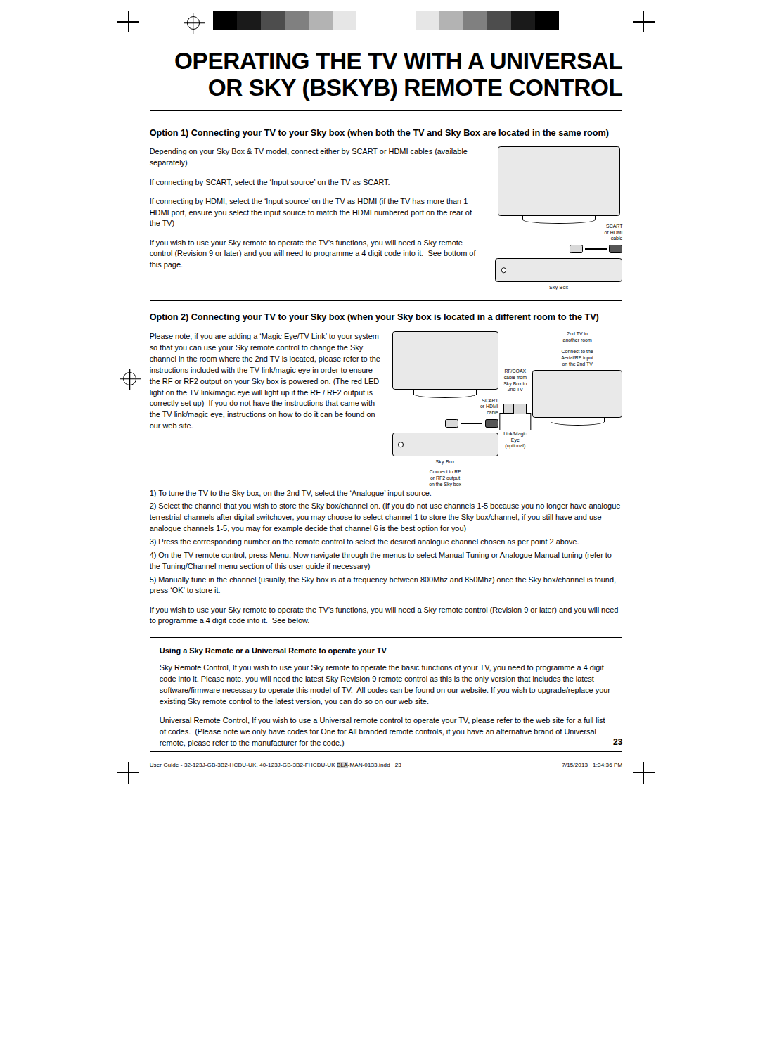Operating the TV with a Universal
or Sky (BSkyB) Remote Control
Option 1) Connecting your TV to your Sky box (when both the TV and Sky Box are located in the same room)
Depending on your Sky Box & TV model, connect either by SCART or HDMI cables (available separately)
If connecting by SCART, select the ‘Input source’ on the TV as SCART.
If connecting by HDMI, select the ‘Input source’ on the TV as HDMI (if the TV has more than 1 HDMI port, ensure you select the input source to match the HDMI numbered port on the rear of the TV)
If you wish to use your Sky remote to operate the TV’s functions, you will need a Sky remote control (Revision 9 or later) and you will need to programme a 4 digit code into it. See bottom of this page.
SCART
or HDMI
cable
Sky Box
Option 2) Connecting your TV to your Sky box (when your Sky box is located in a different room to the TV)
Please note, if you are adding a ‘Magic Eye/TV Link’ to your system so that you can use your Sky remote control to change the Sky channel in the room where the 2nd TV is located, please refer to the instructions included with the TV link/magic eye in order to ensure the RF or RF2 output on your Sky box is powered on. (The red LED light on the TV link/magic eye will light up if the RF / RF2 output is correctly set up) If you do not have the instructions that came with the TV link/magic eye, instructions on how to do it can be found on our web site.
SCART
or HDMI
cable
Sky Box
Connect to RF
or RF2 output
on the Sky box
RF/COAX cable from
Sky Box to 2nd TV
TV Link/Magic Eye
(optional)
2nd TV in
another room
Connect to the
Aerial/RF input
on the 2nd TV
1) To tune the TV to the Sky box, on the 2nd TV, select the ‘Analogue’ input source.
2) Select the channel that you wish to store the Sky box/channel on. (If you do not use channels 1-5 because you no longer have analogue terrestrial channels after digital switchover, you may choose to select channel 1 to store the Sky box/channel, if you still have and use analogue channels 1-5, you may for example decide that channel 6 is the best option for you)
3) Press the corresponding number on the remote control to select the desired analogue channel chosen as per point 2 above.
4) On the TV remote control, press Menu. Now navigate through the menus to select Manual Tuning or Analogue Manual tuning (refer to the Tuning/Channel menu section of this user guide if necessary)
5) Manually tune in the channel (usually, the Sky box is at a frequency between 800Mhz and 850Mhz) once the Sky box/channel is found, press ‘OK’ to store it.
If you wish to use your Sky remote to operate the TV’s functions, you will need a Sky remote control (Revision 9 or later) and you will need to programme a 4 digit code into it. See below.
Using a Sky Remote or a Universal Remote to operate your TV
Sky Remote Control, If you wish to use your Sky remote to operate the basic functions of your TV, you need to programme a 4 digit code into it. Please note. you will need the latest Sky Revision 9 remote control as this is the only version that includes the latest software/firmware necessary to operate this model of TV. All codes can be found on our website. If you wish to upgrade/replace your existing Sky remote control to the latest version, you can do so on our web site.
Universal Remote Control, If you wish to use a Universal remote control to operate your TV, please refer to the web site for a full list of codes. (Please note we only have codes for One for All branded remote controls, if you have an alternative brand of Universal remote, please refer to the manufacturer for the code.)
23
User Guide - 32-123J-GB-3B2-HCDU-UK, 40-123J-GB-3B2-FHCDU-UK BLA-MAN-0133.indd 23
7/15/2013 1:34:36 PM